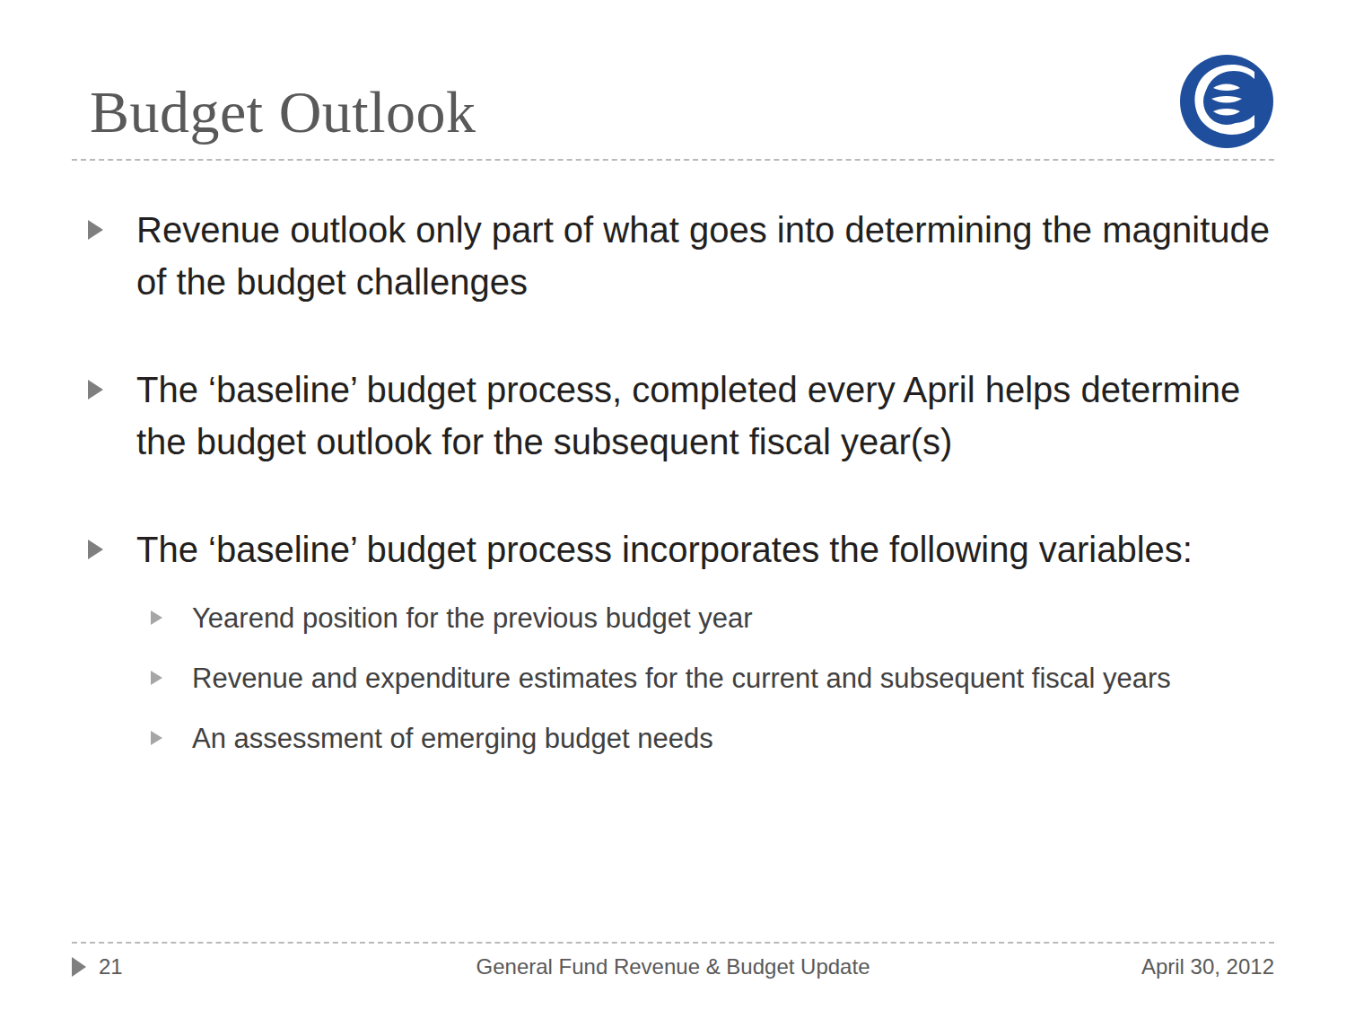Budget Outlook
Revenue outlook only part of what goes into determining the magnitude of the budget challenges
The ‘baseline’ budget process, completed every April helps determine the budget outlook for the subsequent fiscal year(s)
The ‘baseline’ budget process incorporates the following variables:
Yearend position for the previous budget year
Revenue and expenditure estimates for the current and subsequent fiscal years
An assessment of emerging budget needs
21
General Fund Revenue & Budget Update
April 30, 2012